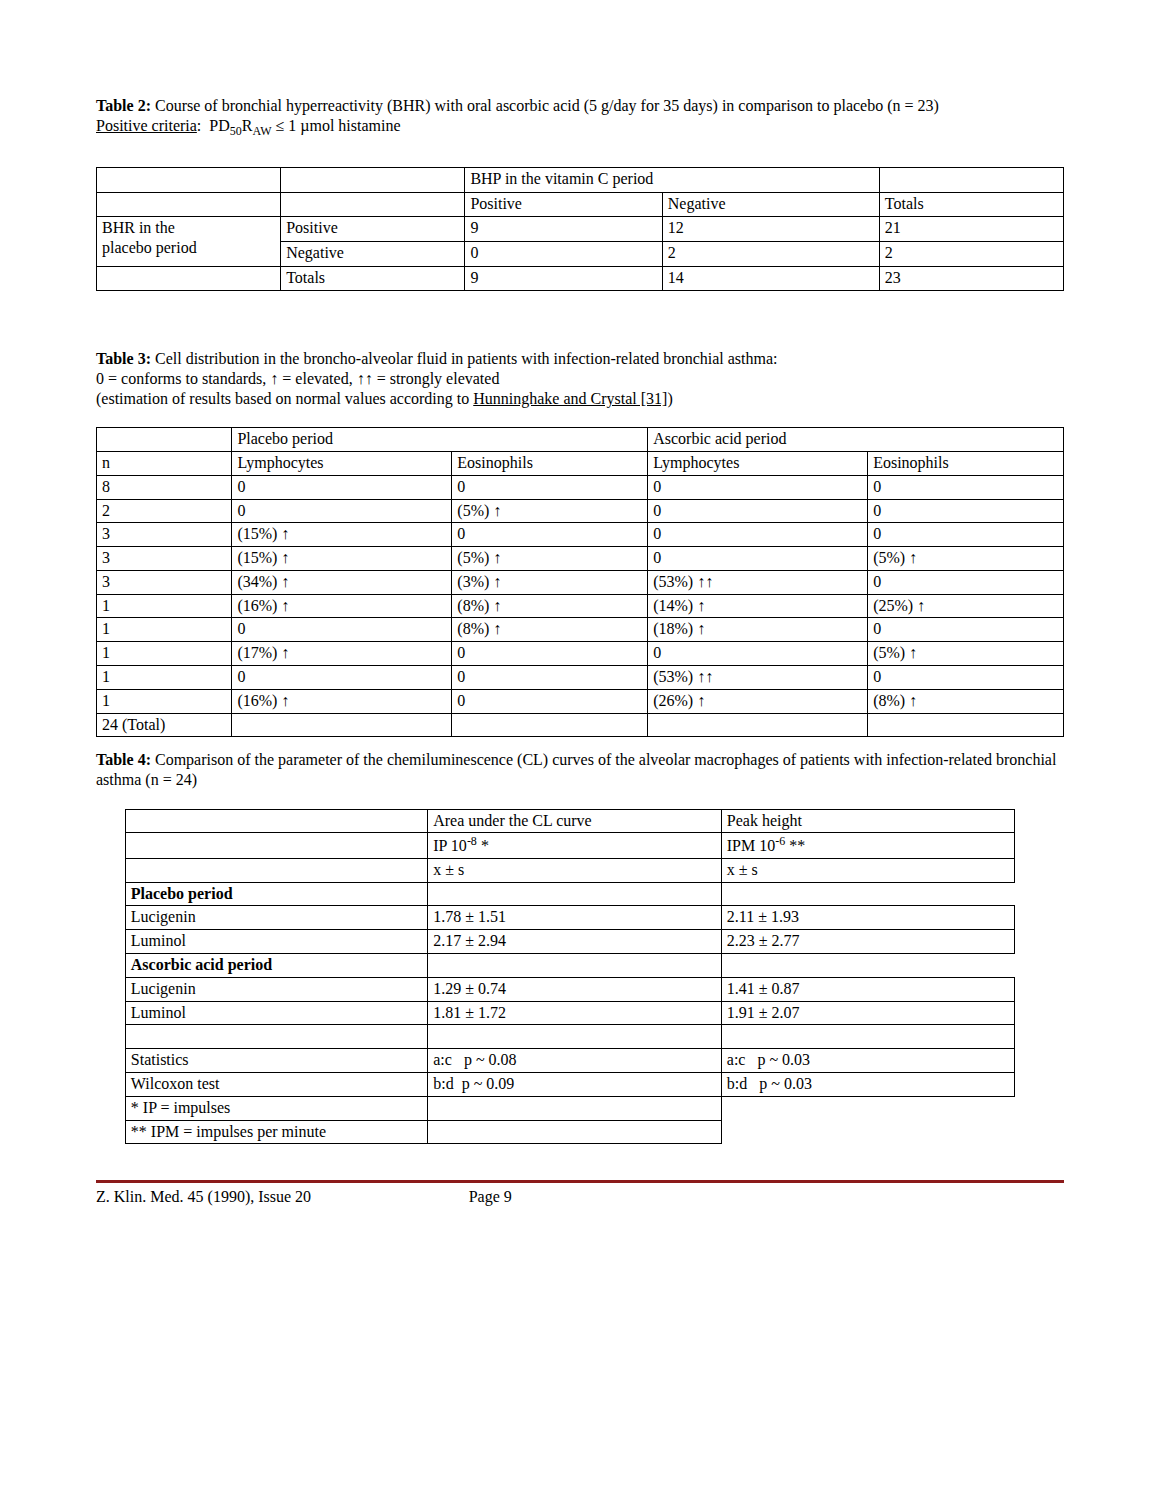Table 2: Course of bronchial hyperreactivity (BHR) with oral ascorbic acid (5 g/day for 35 days) in comparison to placebo (n = 23)
Positive criteria: PD50RAW ≤ 1 µmol histamine
| | | BHP in the vitamin C period | |
| | | Positive | Negative | Totals |
| BHR in the placebo period | Positive | 9 | 12 | 21 |
| Negative | 0 | 2 | 2 |
| | Totals | 9 | 14 | 23 |
Table 3: Cell distribution in the broncho-alveolar fluid in patients with infection-related bronchial asthma:
0 = conforms to standards, ↑ = elevated, ↑↑ = strongly elevated
(estimation of results based on normal values according to Hunninghake and Crystal [31])
| | Placebo period | Ascorbic acid period |
| n | Lymphocytes | Eosinophils | Lymphocytes | Eosinophils |
| 8 | 0 | 0 | 0 | 0 |
| 2 | 0 | (5%) ↑ | 0 | 0 |
| 3 | (15%) ↑ | 0 | 0 | 0 |
| 3 | (15%) ↑ | (5%) ↑ | 0 | (5%) ↑ |
| 3 | (34%) ↑ | (3%) ↑ | (53%) ↑↑ | 0 |
| 1 | (16%) ↑ | (8%) ↑ | (14%) ↑ | (25%) ↑ |
| 1 | 0 | (8%) ↑ | (18%) ↑ | 0 |
| 1 | (17%) ↑ | 0 | 0 | (5%) ↑ |
| 1 | 0 | 0 | (53%) ↑↑ | 0 |
| 1 | (16%) ↑ | 0 | (26%) ↑ | (8%) ↑ |
| 24 (Total) | | | | |
Table 4: Comparison of the parameter of the chemiluminescence (CL) curves of the alveolar macrophages of patients with infection-related bronchial asthma (n = 24)
| | Area under the CL curve | Peak height |
| | IP 10 -8 * | IPM 10 -6 ** |
| | x ± s | x ± s |
| Placebo period | | |
| Lucigenin | 1.78 ± 1.51 | 2.11 ± 1.93 |
| Luminol | 2.17 ± 2.94 | 2.23 ± 2.77 |
| Ascorbic acid period | | |
| Lucigenin | 1.29 ± 0.74 | 1.41 ± 0.87 |
| Luminol | 1.81 ± 1.72 | 1.91 ± 2.07 |
| Statistics | a:c p ~ 0.08 | a:c p ~ 0.03 |
| Wilcoxon test | b:d p ~ 0.09 | b:d p ~ 0.03 |
| * IP = impulses | | |
| ** IPM = impulses per minute | | |
Z. Klin. Med. 45 (1990), Issue 20 Page 9